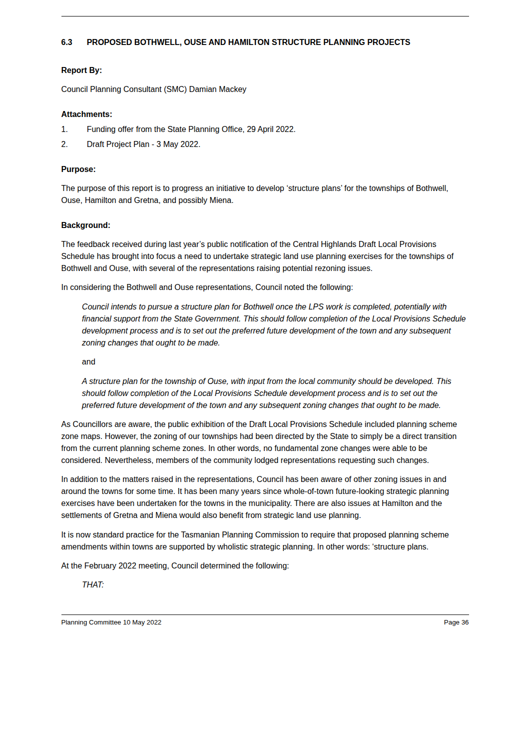6.3 PROPOSED BOTHWELL, OUSE AND HAMILTON STRUCTURE PLANNING PROJECTS
Report By:
Council Planning Consultant (SMC) Damian Mackey
Attachments:
1. Funding offer from the State Planning Office, 29 April 2022.
2. Draft Project Plan - 3 May 2022.
Purpose:
The purpose of this report is to progress an initiative to develop ‘structure plans’ for the townships of Bothwell, Ouse, Hamilton and Gretna, and possibly Miena.
Background:
The feedback received during last year’s public notification of the Central Highlands Draft Local Provisions Schedule has brought into focus a need to undertake strategic land use planning exercises for the townships of Bothwell and Ouse, with several of the representations raising potential rezoning issues.
In considering the Bothwell and Ouse representations, Council noted the following:
Council intends to pursue a structure plan for Bothwell once the LPS work is completed, potentially with financial support from the State Government. This should follow completion of the Local Provisions Schedule development process and is to set out the preferred future development of the town and any subsequent zoning changes that ought to be made.
and
A structure plan for the township of Ouse, with input from the local community should be developed. This should follow completion of the Local Provisions Schedule development process and is to set out the preferred future development of the town and any subsequent zoning changes that ought to be made.
As Councillors are aware, the public exhibition of the Draft Local Provisions Schedule included planning scheme zone maps. However, the zoning of our townships had been directed by the State to simply be a direct transition from the current planning scheme zones. In other words, no fundamental zone changes were able to be considered. Nevertheless, members of the community lodged representations requesting such changes.
In addition to the matters raised in the representations, Council has been aware of other zoning issues in and around the towns for some time. It has been many years since whole-of-town future-looking strategic planning exercises have been undertaken for the towns in the municipality. There are also issues at Hamilton and the settlements of Gretna and Miena would also benefit from strategic land use planning.
It is now standard practice for the Tasmanian Planning Commission to require that proposed planning scheme amendments within towns are supported by wholistic strategic planning. In other words: ‘structure plans.
At the February 2022 meeting, Council determined the following:
THAT:
Planning Committee 10 May 2022 Page 36